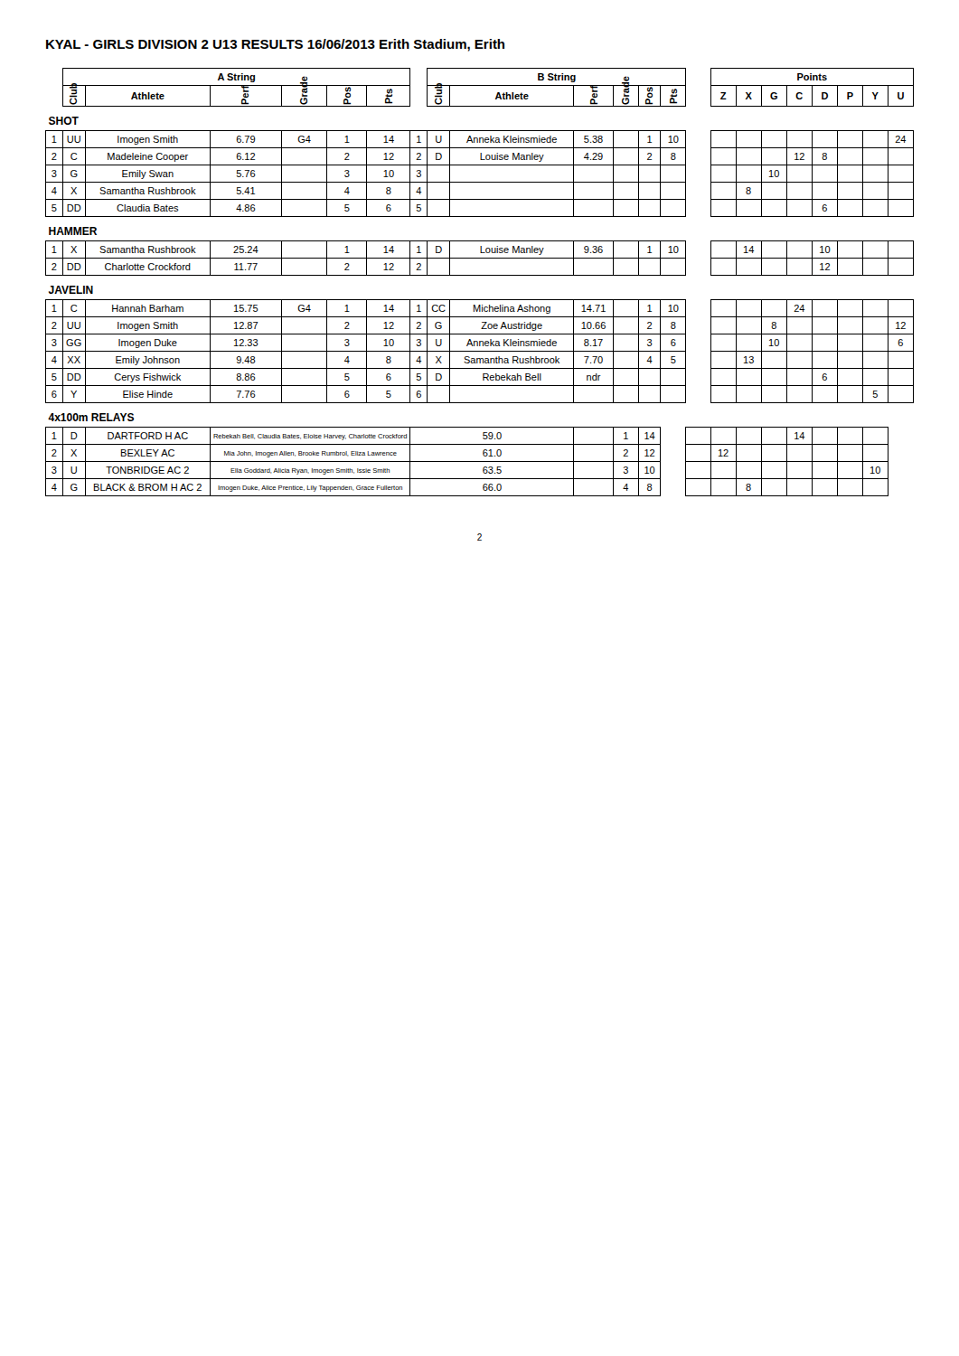KYAL - GIRLS DIVISION 2 U13 RESULTS 16/06/2013 Erith Stadium, Erith
| | A String | | B String | | Points |
| --- | --- | --- | --- | --- | --- |
| | Club | Athlete | Perf | Grade | Pos | Pts | | Club | Athlete | Perf | Grade | Pos | Pts | | Z | X | G | C | D | P | Y | U |
| SHOT |
| 1 | UU | Imogen Smith | 6.79 | G4 | 1 | 14 | 1 | U | Anneka Kleinsmiede | 5.38 | | 1 | 10 | | | | | | | | | 24 |
| 2 | C | Madeleine Cooper | 6.12 | | 2 | 12 | 2 | D | Louise Manley | 4.29 | | 2 | 8 | | | | | 12 | 8 | | | |
| 3 | G | Emily Swan | 5.76 | | 3 | 10 | 3 | | | | | | | | | | 10 | | | | | |
| 4 | X | Samantha Rushbrook | 5.41 | | 4 | 8 | 4 | | | | | | | | | 8 | | | | | | |
| 5 | DD | Claudia Bates | 4.86 | | 5 | 6 | 5 | | | | | | | | | | | | 6 | | | |
| HAMMER |
| 1 | X | Samantha Rushbrook | 25.24 | | 1 | 14 | 1 | D | Louise Manley | 9.36 | | 1 | 10 | | | 14 | | | 10 | | | |
| 2 | DD | Charlotte Crockford | 11.77 | | 2 | 12 | 2 | | | | | | | | | | | | 12 | | | |
| JAVELIN |
| 1 | C | Hannah Barham | 15.75 | G4 | 1 | 14 | 1 | CC | Michelina Ashong | 14.71 | | 1 | 10 | | | | | 24 | | | | |
| 2 | UU | Imogen Smith | 12.87 | | 2 | 12 | 2 | G | Zoe Austridge | 10.66 | | 2 | 8 | | | | 8 | | | | | 12 |
| 3 | GG | Imogen Duke | 12.33 | | 3 | 10 | 3 | U | Anneka Kleinsmiede | 8.17 | | 3 | 6 | | | | 10 | | | | | 6 |
| 4 | XX | Emily Johnson | 9.48 | | 4 | 8 | 4 | X | Samantha Rushbrook | 7.70 | | 4 | 5 | | | 13 | | | | | | |
| 5 | DD | Cerys Fishwick | 8.86 | | 5 | 6 | 5 | D | Rebekah Bell | ndr | | | | | | | | | 6 | | | |
| 6 | Y | Elise Hinde | 7.76 | | 6 | 5 | 6 | | | | | | | | | | | | | | 5 | |
| 4x100m RELAYS |
| 1 | D | DARTFORD H AC | Rebekah Bell, Claudia Bates, Eloise Harvey, Charlotte Crockford | 59.0 | | 1 | 14 | | | | | | 14 | | | |
| 2 | X | BEXLEY AC | Mia John, Imogen Allen, Brooke Rumbrol, Eliza Lawrence | 61.0 | | 2 | 12 | | | 12 | | | | | | |
| 3 | U | TONBRIDGE AC 2 | Ella Goddard, Alicia Ryan, Imogen Smith, Issie Smith | 63.5 | | 3 | 10 | | | | | | | | | 10 |
| 4 | G | BLACK & BROM H AC 2 | Imogen Duke, Alice Prentice, Lily Tappenden, Grace Fullerton | 66.0 | | 4 | 8 | | | | 8 | | | | | |
2